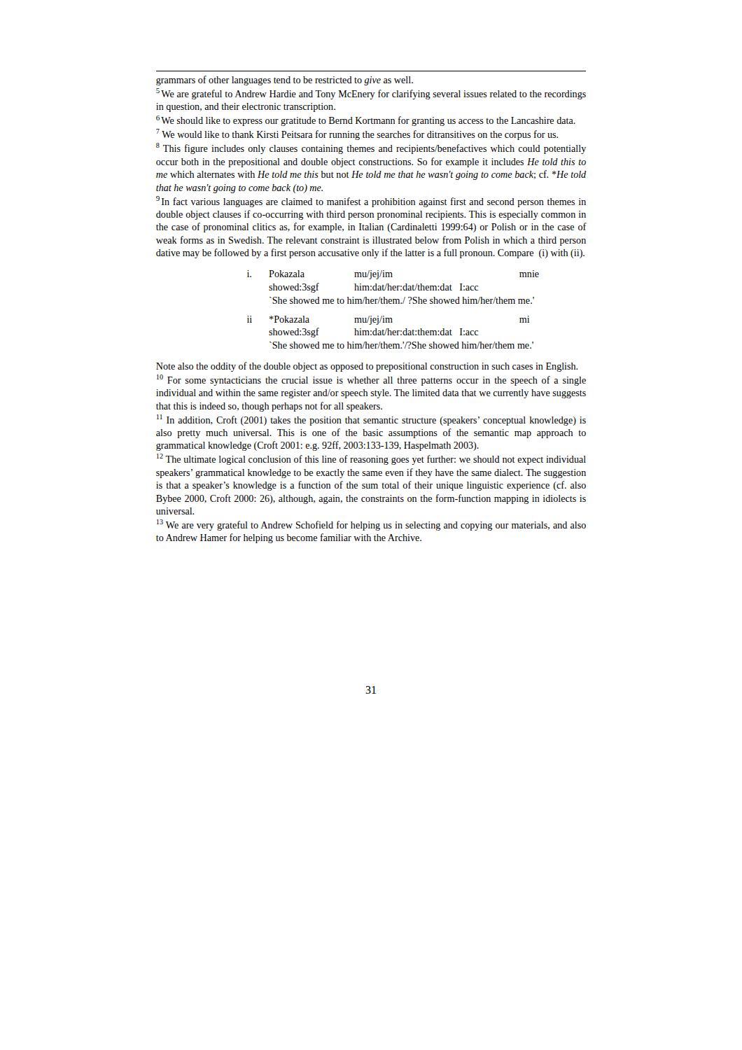grammars of other languages tend to be restricted to give as well.
5 We are grateful to Andrew Hardie and Tony McEnery for clarifying several issues related to the recordings in question, and their electronic transcription.
6 We should like to express our gratitude to Bernd Kortmann for granting us access to the Lancashire data.
7 We would like to thank Kirsti Peitsara for running the searches for ditransitives on the corpus for us.
8 This figure includes only clauses containing themes and recipients/benefactives which could potentially occur both in the prepositional and double object constructions. So for example it includes He told this to me which alternates with He told me this but not He told me that he wasn't going to come back; cf. *He told that he wasn't going to come back (to) me.
9 In fact various languages are claimed to manifest a prohibition against first and second person themes in double object clauses if co-occurring with third person pronominal recipients. This is especially common in the case of pronominal clitics as, for example, in Italian (Cardinaletti 1999:64) or Polish or in the case of weak forms as in Swedish. The relevant constraint is illustrated below from Polish in which a third person dative may be followed by a first person accusative only if the latter is a full pronoun. Compare (i) with (ii).
| i. | Pokazala | mu/jej/im | mnie |
| | showed:3sgf | him:dat/her:dat/them:dat I:acc | |
| | `She showed me to him/her/them./ ?She showed him/her/them me.' |
| ii | *Pokazala | mu/jej/im | mi |
| | showed:3sgf | him:dat/her:dat:them:dat I:acc | |
| | `She showed me to him/her/them.'/?She showed him/her/them me.' |
Note also the oddity of the double object as opposed to prepositional construction in such cases in English.
10 For some syntacticians the crucial issue is whether all three patterns occur in the speech of a single individual and within the same register and/or speech style. The limited data that we currently have suggests that this is indeed so, though perhaps not for all speakers.
11 In addition, Croft (2001) takes the position that semantic structure (speakers’ conceptual knowledge) is also pretty much universal. This is one of the basic assumptions of the semantic map approach to grammatical knowledge (Croft 2001: e.g. 92ff, 2003:133-139, Haspelmath 2003).
12 The ultimate logical conclusion of this line of reasoning goes yet further: we should not expect individual speakers’ grammatical knowledge to be exactly the same even if they have the same dialect. The suggestion is that a speaker’s knowledge is a function of the sum total of their unique linguistic experience (cf. also Bybee 2000, Croft 2000: 26), although, again, the constraints on the form-function mapping in idiolects is universal.
13 We are very grateful to Andrew Schofield for helping us in selecting and copying our materials, and also to Andrew Hamer for helping us become familiar with the Archive.
31